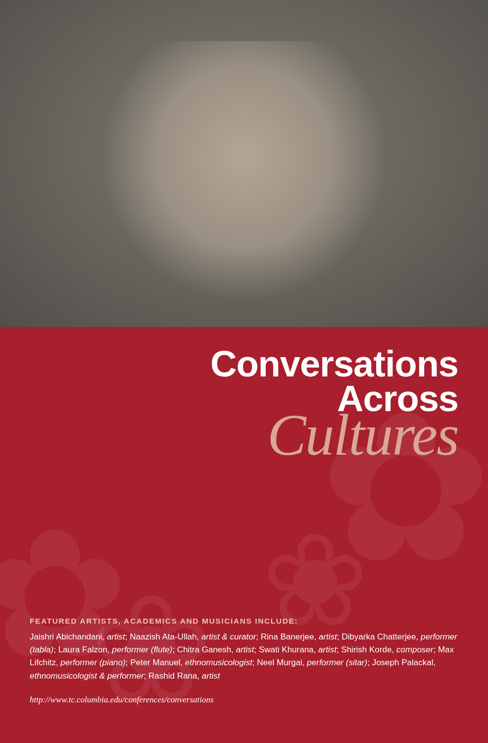✿ ✿ ❀ ❀
Conversations Across Cultures
Featured artists, academics and musicians include:
Jaishri Abichandani, artist; Naazish Ata-Ullah, artist & curator; Rina Banerjee, artist; Dibyarka Chatterjee, performer (tabla); Laura Falzon, performer (flute); Chitra Ganesh, artist; Swati Khurana, artist; Shirish Korde, composer; Max Lifchitz, performer (piano); Peter Manuel, ethnomusicologist; Neel Murgai, performer (sitar); Joseph Palackal, ethnomusicologist & performer; Rashid Rana, artist
http://www.tc.columbia.edu/conferences/conversations